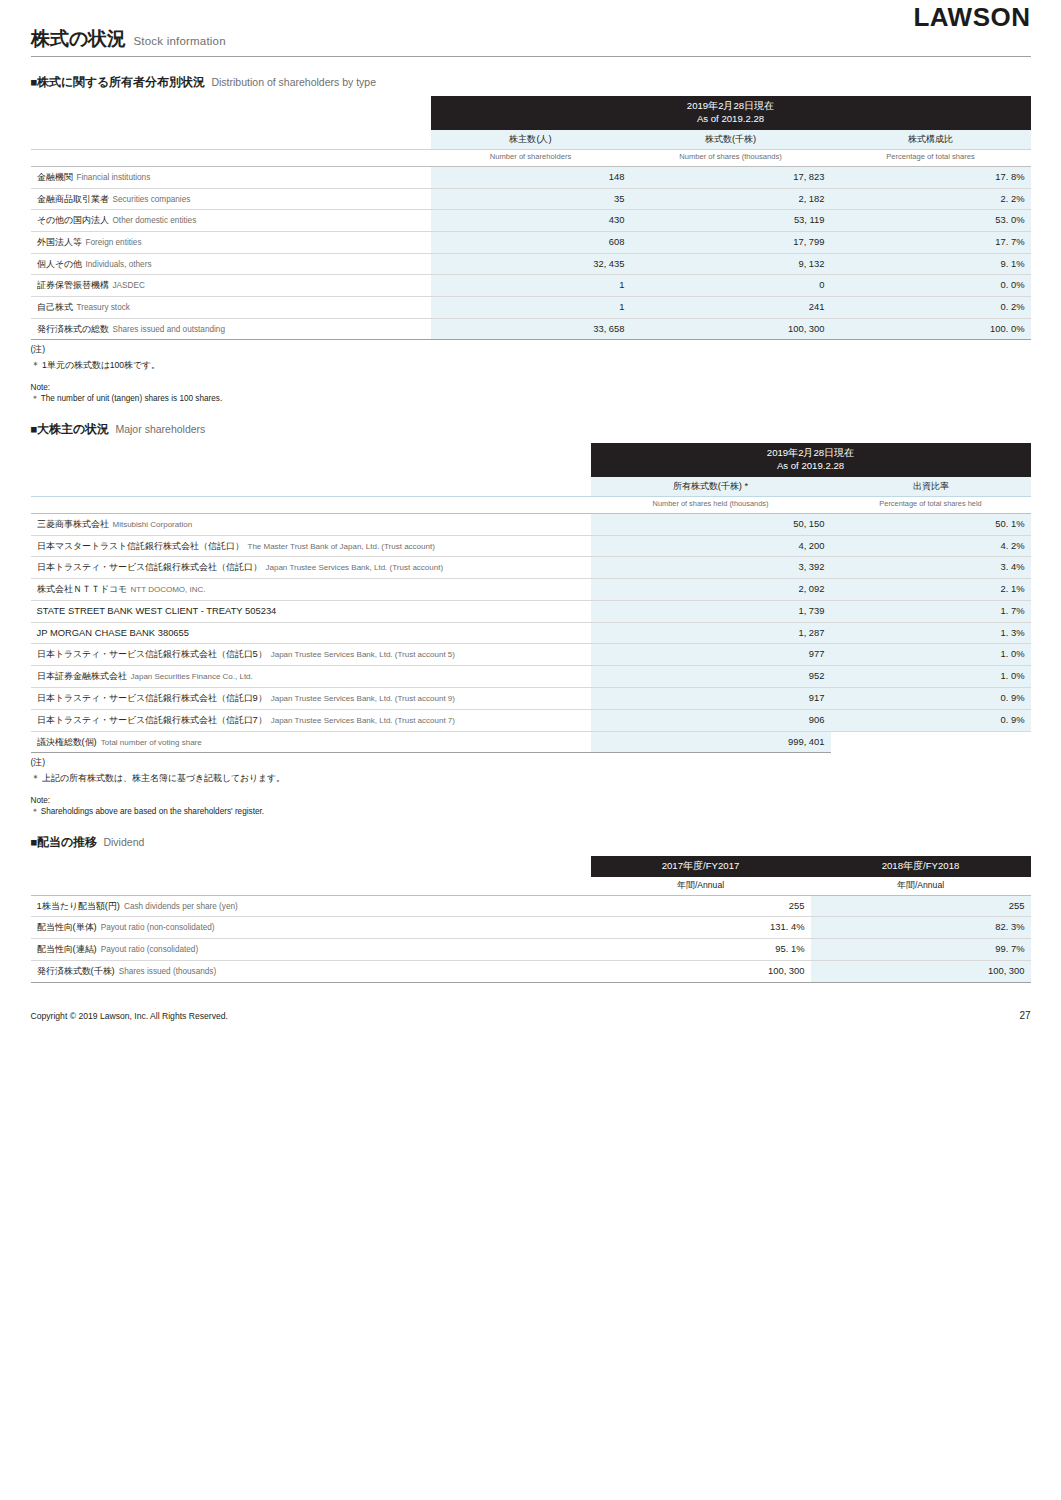LAWSON
株式の状況Stock information
■株式に関する所有者分布別状況Distribution of shareholders by type
| | 2019年2月28日現在 As of 2019.2.28 |
| --- | --- |
| | 株主数(人) | 株式数(千株) | 株式構成比 |
| | Number of shareholders | Number of shares (thousands) | Percentage of total shares |
| 金融機関 Financial institutions | 148 | 17, 823 | 17. 8% |
| 金融商品取引業者 Securities companies | 35 | 2, 182 | 2. 2% |
| その他の国内法人 Other domestic entities | 430 | 53, 119 | 53. 0% |
| 外国法人等 Foreign entities | 608 | 17, 799 | 17. 7% |
| 個人その他 Individuals, others | 32, 435 | 9, 132 | 9. 1% |
| 証券保管振替機構 JASDEC | 1 | 0 | 0. 0% |
| 自己株式 Treasury stock | 1 | 241 | 0. 2% |
| 発行済株式の総数 Shares issued and outstanding | 33, 658 | 100, 300 | 100. 0% |
(注)
＊ 1単元の株式数は100株です。
Note: ＊ The number of unit (tangen) shares is 100 shares.
■大株主の状況Major shareholders
| | 2019年2月28日現在 As of 2019.2.28 |
| --- | --- |
| | 所有株式数(千株) * | 出資比率 |
| | Number of shares held (thousands) | Percentage of total shares held |
| 三菱商事株式会社 Mitsubishi Corporation | 50, 150 | 50. 1% |
| 日本マスタートラスト信託銀行株式会社（信託口） The Master Trust Bank of Japan, Ltd. (Trust account) | 4, 200 | 4. 2% |
| 日本トラスティ・サービス信託銀行株式会社（信託口） Japan Trustee Services Bank, Ltd. (Trust account) | 3, 392 | 3. 4% |
| 株式会社ＮＴＴドコモ NTT DOCOMO, INC. | 2, 092 | 2. 1% |
| STATE STREET BANK WEST CLIENT - TREATY 505234 | 1, 739 | 1. 7% |
| JP MORGAN CHASE BANK 380655 | 1, 287 | 1. 3% |
| 日本トラスティ・サービス信託銀行株式会社（信託口5） Japan Trustee Services Bank, Ltd. (Trust account 5) | 977 | 1. 0% |
| 日本証券金融株式会社 Japan Securities Finance Co., Ltd. | 952 | 1. 0% |
| 日本トラスティ・サービス信託銀行株式会社（信託口9） Japan Trustee Services Bank, Ltd. (Trust account 9) | 917 | 0. 9% |
| 日本トラスティ・サービス信託銀行株式会社（信託口7） Japan Trustee Services Bank, Ltd. (Trust account 7) | 906 | 0. 9% |
| 議決権総数(個) Total number of voting share | 999, 401 | |
(注)
＊ 上記の所有株式数は、株主名簿に基づき記載しております。
Note: ＊ Shareholdings above are based on the shareholders' register.
■配当の推移Dividend
| | 2017年度/FY2017 | 2018年度/FY2018 |
| --- | --- | --- |
| | 年間/Annual | 年間/Annual |
| 1株当たり配当額(円) Cash dividends per share (yen) | 255 | 255 |
| 配当性向(単体) Payout ratio (non-consolidated) | 131. 4% | 82. 3% |
| 配当性向(連結) Payout ratio (consolidated) | 95. 1% | 99. 7% |
| 発行済株式数(千株) Shares issued (thousands) | 100, 300 | 100, 300 |
Copyright © 2019 Lawson, Inc. All Rights Reserved.
27